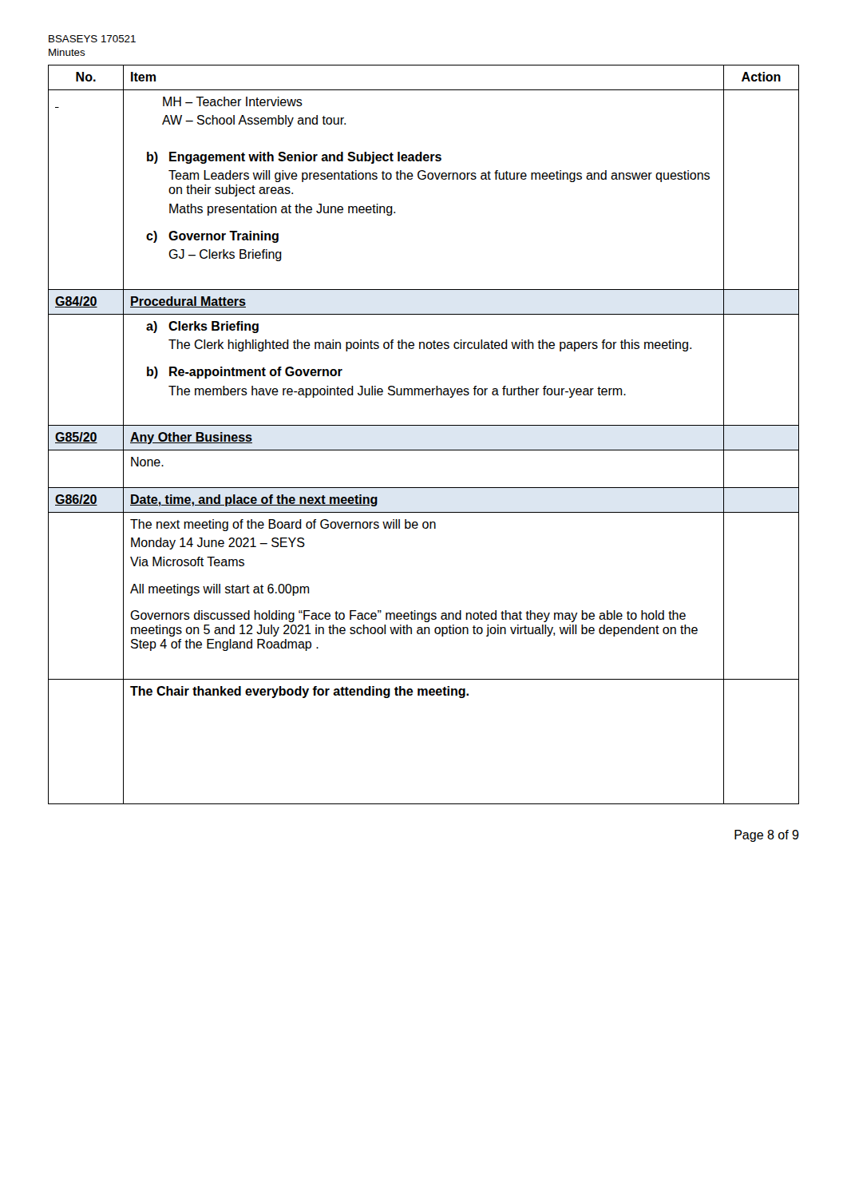BSASEYS 170521
Minutes
| No. | Item | Action |
| --- | --- | --- |
| | MH – Teacher Interviews AW – School Assembly and tour. b) Engagement with Senior and Subject leaders Team Leaders will give presentations to the Governors at future meetings and answer questions on their subject areas. Maths presentation at the June meeting. c) Governor Training GJ – Clerks Briefing | |
| G84/20 | Procedural Matters | |
| | a) Clerks Briefing The Clerk highlighted the main points of the notes circulated with the papers for this meeting. b) Re-appointment of Governor The members have re-appointed Julie Summerhayes for a further four-year term. | |
| G85/20 | Any Other Business | |
| | None. | |
| G86/20 | Date, time, and place of the next meeting | |
| | The next meeting of the Board of Governors will be on Monday 14 June 2021 – SEYS Via Microsoft Teams All meetings will start at 6.00pm Governors discussed holding “Face to Face” meetings and noted that they may be able to hold the meetings on 5 and 12 July 2021 in the school with an option to join virtually, will be dependent on the Step 4 of the England Roadmap . | |
| | The Chair thanked everybody for attending the meeting. | |
Page 8 of 9